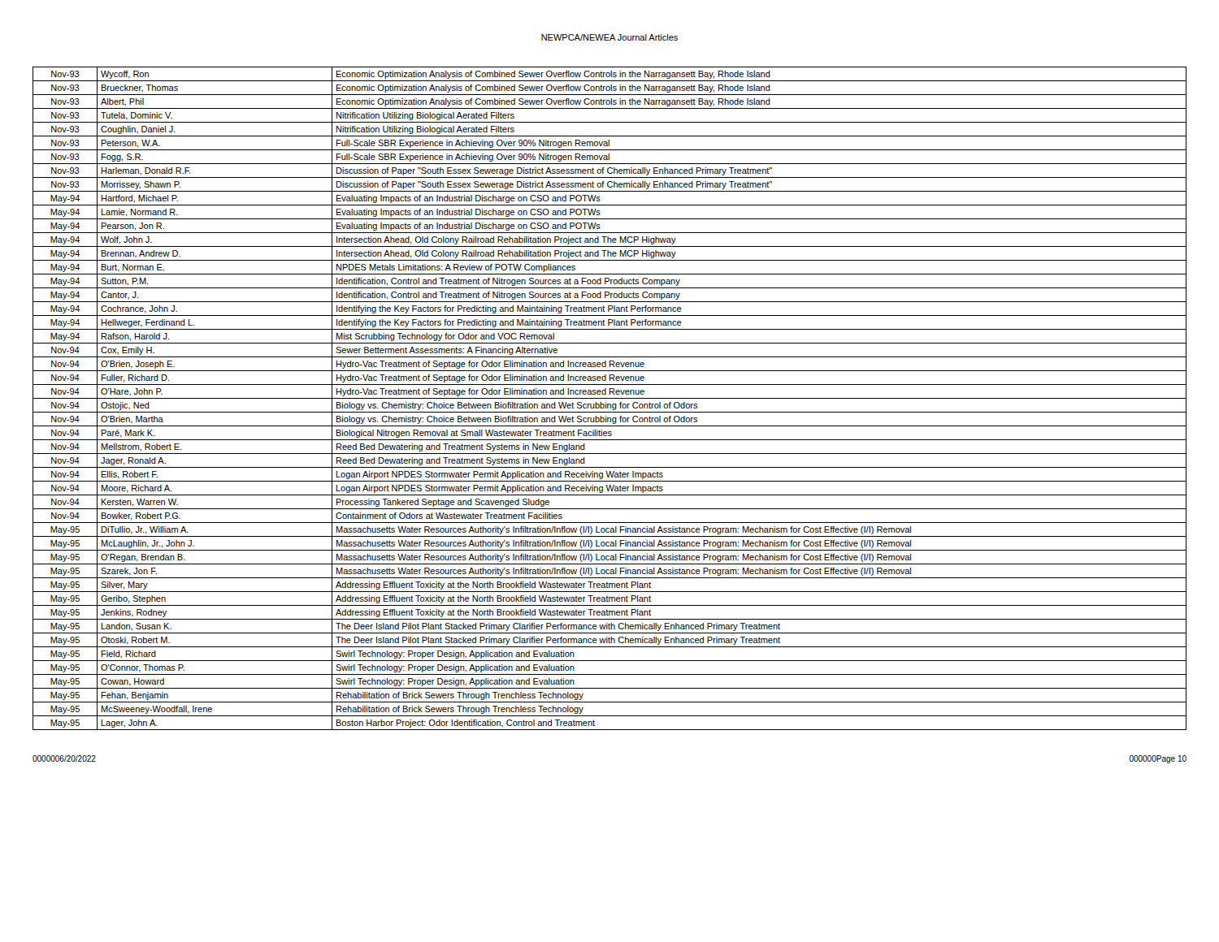NEWPCA/NEWEA Journal Articles
| Nov-93 | Wycoff, Ron | Economic Optimization Analysis of Combined Sewer Overflow Controls in the Narragansett Bay, Rhode Island |
| Nov-93 | Brueckner, Thomas | Economic Optimization Analysis of Combined Sewer Overflow Controls in the Narragansett Bay, Rhode Island |
| Nov-93 | Albert, Phil | Economic Optimization Analysis of Combined Sewer Overflow Controls in the Narragansett Bay, Rhode Island |
| Nov-93 | Tutela, Dominic V. | Nitrification Utilizing Biological Aerated Filters |
| Nov-93 | Coughlin, Daniel J. | Nitrification Utilizing Biological Aerated Filters |
| Nov-93 | Peterson, W.A. | Full-Scale SBR Experience in Achieving Over 90% Nitrogen Removal |
| Nov-93 | Fogg, S.R. | Full-Scale SBR Experience in Achieving Over 90% Nitrogen Removal |
| Nov-93 | Harleman, Donald R.F. | Discussion of Paper "South Essex Sewerage District Assessment of Chemically Enhanced Primary Treatment" |
| Nov-93 | Morrissey, Shawn P. | Discussion of Paper "South Essex Sewerage District Assessment of Chemically Enhanced Primary Treatment" |
| May-94 | Hartford, Michael P. | Evaluating Impacts of an Industrial Discharge on CSO and POTWs |
| May-94 | Lamie, Normand R. | Evaluating Impacts of an Industrial Discharge on CSO and POTWs |
| May-94 | Pearson, Jon R. | Evaluating Impacts of an Industrial Discharge on CSO and POTWs |
| May-94 | Wolf, John J. | Intersection Ahead, Old Colony Railroad Rehabilitation Project and The MCP Highway |
| May-94 | Brennan, Andrew D. | Intersection Ahead, Old Colony Railroad Rehabilitation Project and The MCP Highway |
| May-94 | Burt, Norman E. | NPDES Metals Limitations: A Review of POTW Compliances |
| May-94 | Sutton, P.M. | Identification, Control and Treatment of Nitrogen Sources at a Food Products Company |
| May-94 | Cantor, J. | Identification, Control and Treatment of Nitrogen Sources at a Food Products Company |
| May-94 | Cochrance, John J. | Identifying the Key Factors for Predicting and Maintaining Treatment Plant Performance |
| May-94 | Hellweger, Ferdinand L. | Identifying the Key Factors for Predicting and Maintaining Treatment Plant Performance |
| May-94 | Rafson, Harold J. | Mist Scrubbing Technology for Odor and VOC Removal |
| Nov-94 | Cox, Emily H. | Sewer Betterment Assessments: A Financing Alternative |
| Nov-94 | O'Brien, Joseph E. | Hydro-Vac Treatment of Septage for Odor Elimination and Increased Revenue |
| Nov-94 | Fuller, Richard D. | Hydro-Vac Treatment of Septage for Odor Elimination and Increased Revenue |
| Nov-94 | O'Hare, John P. | Hydro-Vac Treatment of Septage for Odor Elimination and Increased Revenue |
| Nov-94 | Ostojic, Ned | Biology vs. Chemistry: Choice Between Biofiltration and Wet Scrubbing for Control of Odors |
| Nov-94 | O'Brien, Martha | Biology vs. Chemistry: Choice Between Biofiltration and Wet Scrubbing for Control of Odors |
| Nov-94 | Paré, Mark K. | Biological Nitrogen Removal at Small Wastewater Treatment Facilities |
| Nov-94 | Mellstrom, Robert E. | Reed Bed Dewatering and Treatment Systems in New England |
| Nov-94 | Jager, Ronald A. | Reed Bed Dewatering and Treatment Systems in New England |
| Nov-94 | Ellis, Robert F. | Logan Airport NPDES Stormwater Permit Application and Receiving Water Impacts |
| Nov-94 | Moore, Richard A. | Logan Airport NPDES Stormwater Permit Application and Receiving Water Impacts |
| Nov-94 | Kersten, Warren W. | Processing Tankered Septage and Scavenged Sludge |
| Nov-94 | Bowker, Robert P.G. | Containment of Odors at Wastewater Treatment Facilities |
| May-95 | DiTullio, Jr., William A. | Massachusetts Water Resources Authority's Infiltration/Inflow (I/I) Local Financial Assistance Program: Mechanism for Cost Effective (I/I) Removal |
| May-95 | McLaughlin, Jr., John J. | Massachusetts Water Resources Authority's Infiltration/Inflow (I/I) Local Financial Assistance Program: Mechanism for Cost Effective (I/I) Removal |
| May-95 | O'Regan, Brendan B. | Massachusetts Water Resources Authority's Infiltration/Inflow (I/I) Local Financial Assistance Program: Mechanism for Cost Effective (I/I) Removal |
| May-95 | Szarek, Jon F. | Massachusetts Water Resources Authority's Infiltration/Inflow (I/I) Local Financial Assistance Program: Mechanism for Cost Effective (I/I) Removal |
| May-95 | Silver, Mary | Addressing Effluent Toxicity at the North Brookfield Wastewater Treatment Plant |
| May-95 | Geribo, Stephen | Addressing Effluent Toxicity at the North Brookfield Wastewater Treatment Plant |
| May-95 | Jenkins, Rodney | Addressing Effluent Toxicity at the North Brookfield Wastewater Treatment Plant |
| May-95 | Landon, Susan K. | The Deer Island Pilot Plant Stacked Primary Clarifier Performance with Chemically Enhanced Primary Treatment |
| May-95 | Otoski, Robert M. | The Deer Island Pilot Plant Stacked Primary Clarifier Performance with Chemically Enhanced Primary Treatment |
| May-95 | Field, Richard | Swirl Technology: Proper Design, Application and Evaluation |
| May-95 | O'Connor, Thomas P. | Swirl Technology: Proper Design, Application and Evaluation |
| May-95 | Cowan, Howard | Swirl Technology: Proper Design, Application and Evaluation |
| May-95 | Fehan, Benjamin | Rehabilitation of Brick Sewers Through Trenchless Technology |
| May-95 | McSweeney-Woodfall, Irene | Rehabilitation of Brick Sewers Through Trenchless Technology |
| May-95 | Lager, John A. | Boston Harbor Project: Odor Identification, Control and Treatment |
0000006/20/2022 000000Page 10